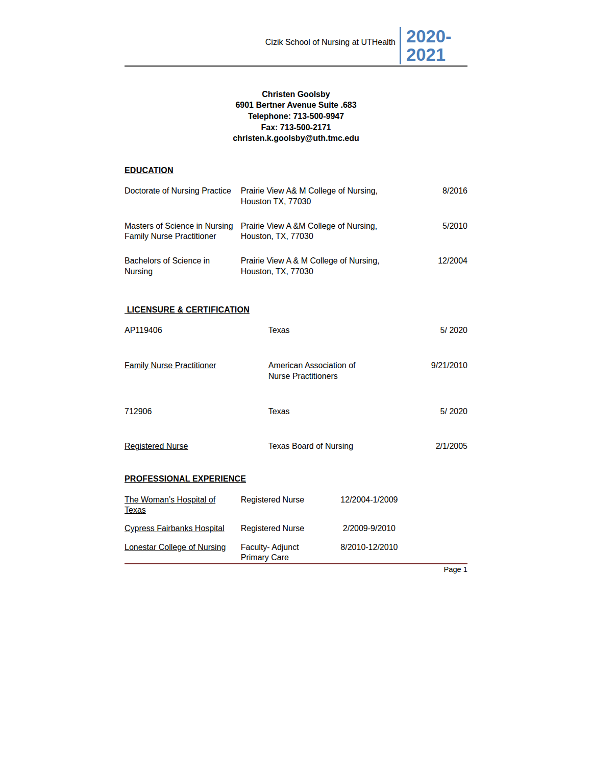Cizik School of Nursing at UTHealth
2020-2021
Christen Goolsby
6901 Bertner Avenue Suite .683
Telephone: 713-500-9947
Fax: 713-500-2171
christen.k.goolsby@uth.tmc.edu
EDUCATION
| Doctorate of Nursing Practice | Prairie View A& M College of Nursing, Houston TX, 77030 | 8/2016 |
| Masters of Science in Nursing Family Nurse Practitioner | Prairie View A &M College of Nursing, Houston, TX, 77030 | 5/2010 |
| Bachelors of Science in Nursing | Prairie View A & M College of Nursing, Houston, TX, 77030 | 12/2004 |
LICENSURE & CERTIFICATION
| AP119406 | Texas | 5/ 2020 |
| Family Nurse Practitioner | American Association of Nurse Practitioners | 9/21/2010 |
| 712906 | Texas | 5/ 2020 |
| Registered Nurse | Texas Board of Nursing | 2/1/2005 |
PROFESSIONAL EXPERIENCE
| The Woman’s Hospital of Texas | Registered Nurse | 12/2004-1/2009 |
| Cypress Fairbanks Hospital | Registered Nurse | 2/2009-9/2010 |
| Lonestar College of Nursing | Faculty- Adjunct Primary Care | 8/2010-12/2010 |
Page 1